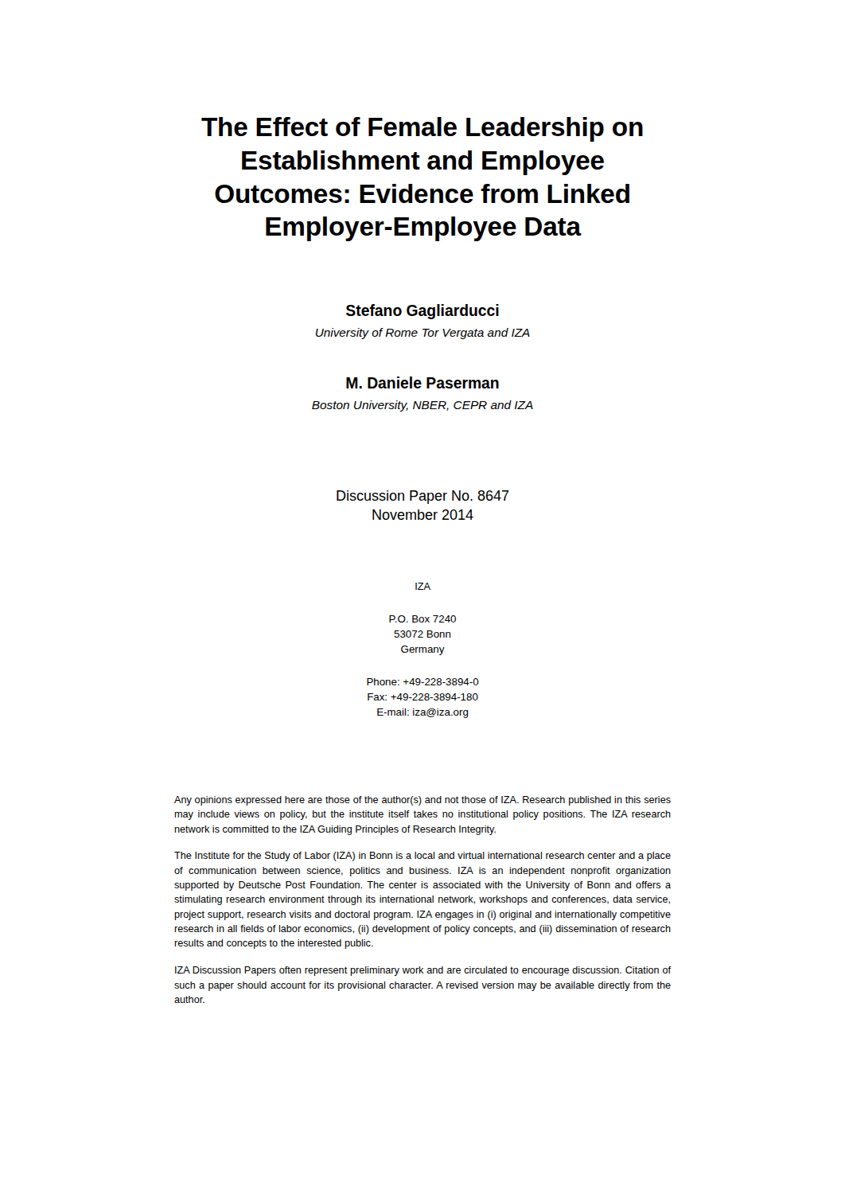The Effect of Female Leadership on Establishment and Employee Outcomes: Evidence from Linked Employer-Employee Data
Stefano Gagliarducci
University of Rome Tor Vergata and IZA
M. Daniele Paserman
Boston University, NBER, CEPR and IZA
Discussion Paper No. 8647
November 2014
IZA
P.O. Box 7240
53072 Bonn
Germany
Phone: +49-228-3894-0
Fax: +49-228-3894-180
E-mail: iza@iza.org
Any opinions expressed here are those of the author(s) and not those of IZA. Research published in this series may include views on policy, but the institute itself takes no institutional policy positions. The IZA research network is committed to the IZA Guiding Principles of Research Integrity.
The Institute for the Study of Labor (IZA) in Bonn is a local and virtual international research center and a place of communication between science, politics and business. IZA is an independent nonprofit organization supported by Deutsche Post Foundation. The center is associated with the University of Bonn and offers a stimulating research environment through its international network, workshops and conferences, data service, project support, research visits and doctoral program. IZA engages in (i) original and internationally competitive research in all fields of labor economics, (ii) development of policy concepts, and (iii) dissemination of research results and concepts to the interested public.
IZA Discussion Papers often represent preliminary work and are circulated to encourage discussion. Citation of such a paper should account for its provisional character. A revised version may be available directly from the author.